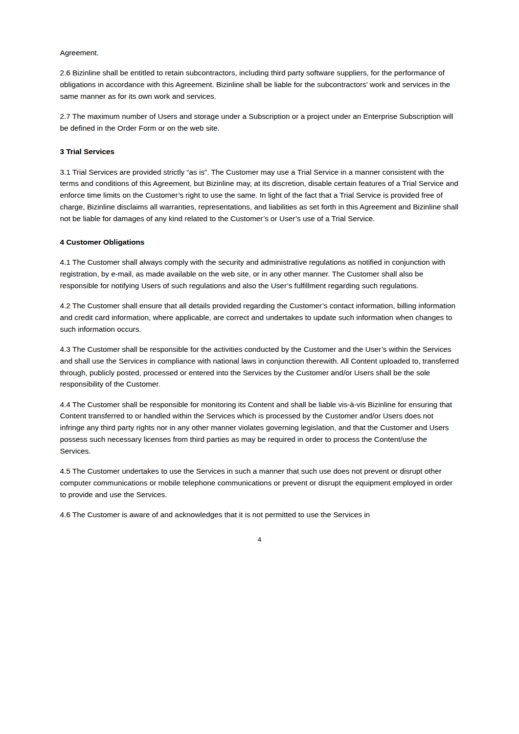Agreement.
2.6 Bizinline shall be entitled to retain subcontractors, including third party software suppliers, for the performance of obligations in accordance with this Agreement. Bizinline shall be liable for the subcontractors’ work and services in the same manner as for its own work and services.
2.7 The maximum number of Users and storage under a Subscription or a project under an Enterprise Subscription will be defined in the Order Form or on the web site.
3 Trial Services
3.1 Trial Services are provided strictly “as is”. The Customer may use a Trial Service in a manner consistent with the terms and conditions of this Agreement, but Bizinline may, at its discretion, disable certain features of a Trial Service and enforce time limits on the Customer’s right to use the same. In light of the fact that a Trial Service is provided free of charge, Bizinline disclaims all warranties, representations, and liabilities as set forth in this Agreement and Bizinline shall not be liable for damages of any kind related to the Customer’s or User’s use of a Trial Service.
4 Customer Obligations
4.1 The Customer shall always comply with the security and administrative regulations as notified in conjunction with registration, by e-mail, as made available on the web site, or in any other manner. The Customer shall also be responsible for notifying Users of such regulations and also the User’s fulfillment regarding such regulations.
4.2 The Customer shall ensure that all details provided regarding the Customer’s contact information, billing information and credit card information, where applicable, are correct and undertakes to update such information when changes to such information occurs.
4.3 The Customer shall be responsible for the activities conducted by the Customer and the User’s within the Services and shall use the Services in compliance with national laws in conjunction therewith. All Content uploaded to, transferred through, publicly posted, processed or entered into the Services by the Customer and/or Users shall be the sole responsibility of the Customer.
4.4 The Customer shall be responsible for monitoring its Content and shall be liable vis-à-vis Bizinline for ensuring that Content transferred to or handled within the Services which is processed by the Customer and/or Users does not infringe any third party rights nor in any other manner violates governing legislation, and that the Customer and Users possess such necessary licenses from third parties as may be required in order to process the Content/use the Services.
4.5 The Customer undertakes to use the Services in such a manner that such use does not prevent or disrupt other computer communications or mobile telephone communications or prevent or disrupt the equipment employed in order to provide and use the Services.
4.6 The Customer is aware of and acknowledges that it is not permitted to use the Services in
4